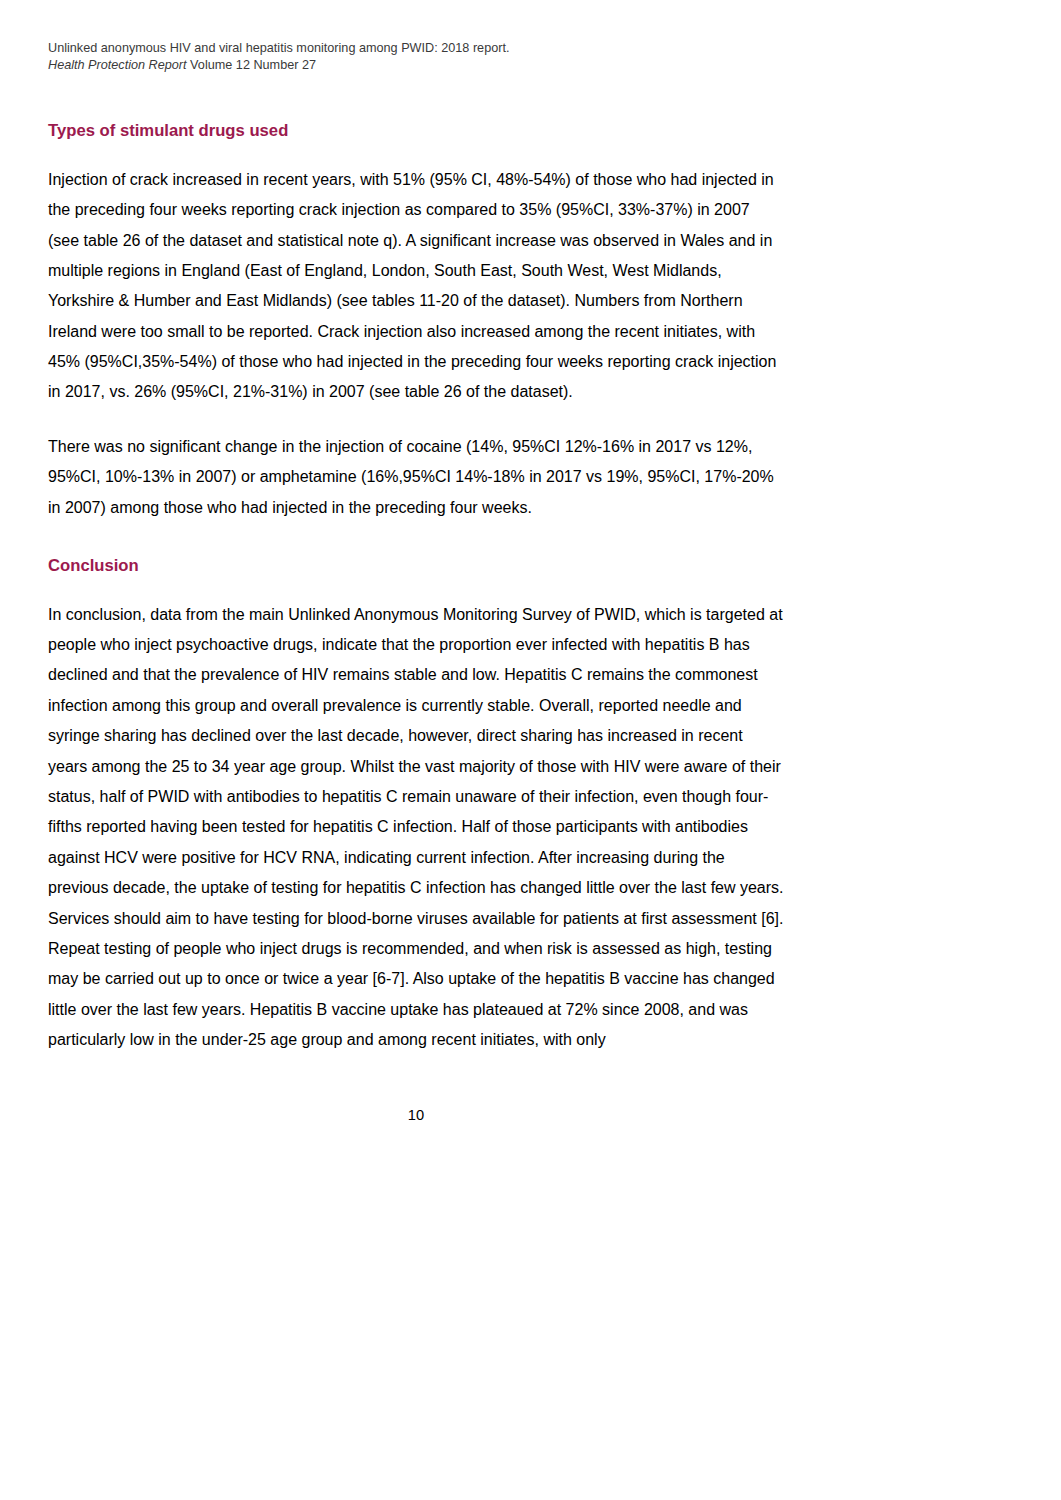Unlinked anonymous HIV and viral hepatitis monitoring among PWID: 2018 report.
Health Protection Report Volume 12 Number 27
Types of stimulant drugs used
Injection of crack increased in recent years, with 51% (95% CI, 48%-54%) of those who had injected in the preceding four weeks reporting crack injection as compared to 35% (95%CI, 33%-37%) in 2007 (see table 26 of the dataset and statistical note q). A significant increase was observed in Wales and in multiple regions in England (East of England, London, South East, South West, West Midlands, Yorkshire & Humber and East Midlands) (see tables 11-20 of the dataset). Numbers from Northern Ireland were too small to be reported. Crack injection also increased among the recent initiates, with 45% (95%CI,35%-54%) of those who had injected in the preceding four weeks reporting crack injection in 2017, vs. 26% (95%CI, 21%-31%) in 2007 (see table 26 of the dataset).
There was no significant change in the injection of cocaine (14%, 95%CI 12%-16% in 2017 vs 12%, 95%CI, 10%-13% in 2007) or amphetamine (16%,95%CI 14%-18% in 2017 vs 19%, 95%CI, 17%-20% in 2007) among those who had injected in the preceding four weeks.
Conclusion
In conclusion, data from the main Unlinked Anonymous Monitoring Survey of PWID, which is targeted at people who inject psychoactive drugs, indicate that the proportion ever infected with hepatitis B has declined and that the prevalence of HIV remains stable and low. Hepatitis C remains the commonest infection among this group and overall prevalence is currently stable. Overall, reported needle and syringe sharing has declined over the last decade, however, direct sharing has increased in recent years among the 25 to 34 year age group. Whilst the vast majority of those with HIV were aware of their status, half of PWID with antibodies to hepatitis C remain unaware of their infection, even though four-fifths reported having been tested for hepatitis C infection. Half of those participants with antibodies against HCV were positive for HCV RNA, indicating current infection. After increasing during the previous decade, the uptake of testing for hepatitis C infection has changed little over the last few years. Services should aim to have testing for blood-borne viruses available for patients at first assessment [6]. Repeat testing of people who inject drugs is recommended, and when risk is assessed as high, testing may be carried out up to once or twice a year [6-7]. Also uptake of the hepatitis B vaccine has changed little over the last few years. Hepatitis B vaccine uptake has plateaued at 72% since 2008, and was particularly low in the under-25 age group and among recent initiates, with only
10